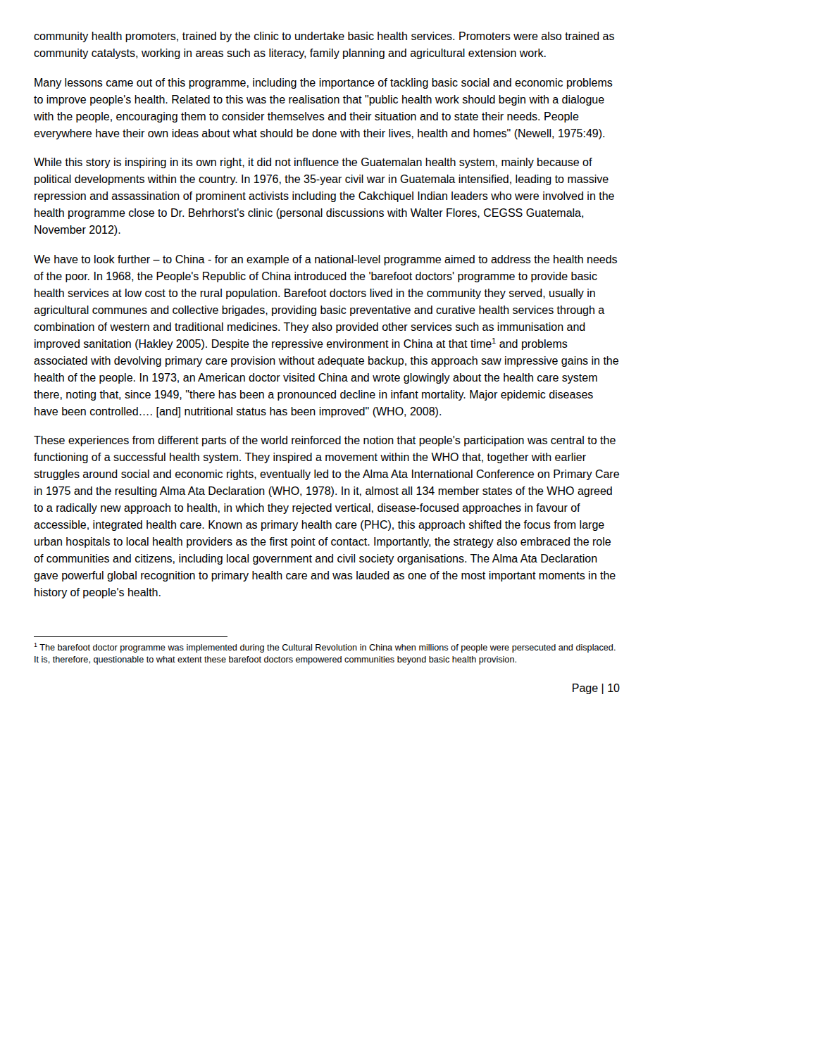community health promoters, trained by the clinic to undertake basic health services. Promoters were also trained as community catalysts, working in areas such as literacy, family planning and agricultural extension work.
Many lessons came out of this programme, including the importance of tackling basic social and economic problems to improve people's health. Related to this was the realisation that "public health work should begin with a dialogue with the people, encouraging them to consider themselves and their situation and to state their needs. People everywhere have their own ideas about what should be done with their lives, health and homes" (Newell, 1975:49).
While this story is inspiring in its own right, it did not influence the Guatemalan health system, mainly because of political developments within the country. In 1976, the 35-year civil war in Guatemala intensified, leading to massive repression and assassination of prominent activists including the Cakchiquel Indian leaders who were involved in the health programme close to Dr. Behrhorst's clinic (personal discussions with Walter Flores, CEGSS Guatemala, November 2012).
We have to look further – to China - for an example of a national-level programme aimed to address the health needs of the poor. In 1968, the People's Republic of China introduced the 'barefoot doctors' programme to provide basic health services at low cost to the rural population. Barefoot doctors lived in the community they served, usually in agricultural communes and collective brigades, providing basic preventative and curative health services through a combination of western and traditional medicines. They also provided other services such as immunisation and improved sanitation (Hakley 2005). Despite the repressive environment in China at that time1 and problems associated with devolving primary care provision without adequate backup, this approach saw impressive gains in the health of the people. In 1973, an American doctor visited China and wrote glowingly about the health care system there, noting that, since 1949, "there has been a pronounced decline in infant mortality. Major epidemic diseases have been controlled…. [and] nutritional status has been improved" (WHO, 2008).
These experiences from different parts of the world reinforced the notion that people's participation was central to the functioning of a successful health system. They inspired a movement within the WHO that, together with earlier struggles around social and economic rights, eventually led to the Alma Ata International Conference on Primary Care in 1975 and the resulting Alma Ata Declaration (WHO, 1978). In it, almost all 134 member states of the WHO agreed to a radically new approach to health, in which they rejected vertical, disease-focused approaches in favour of accessible, integrated health care. Known as primary health care (PHC), this approach shifted the focus from large urban hospitals to local health providers as the first point of contact. Importantly, the strategy also embraced the role of communities and citizens, including local government and civil society organisations. The Alma Ata Declaration gave powerful global recognition to primary health care and was lauded as one of the most important moments in the history of people's health.
1 The barefoot doctor programme was implemented during the Cultural Revolution in China when millions of people were persecuted and displaced. It is, therefore, questionable to what extent these barefoot doctors empowered communities beyond basic health provision.
Page | 10